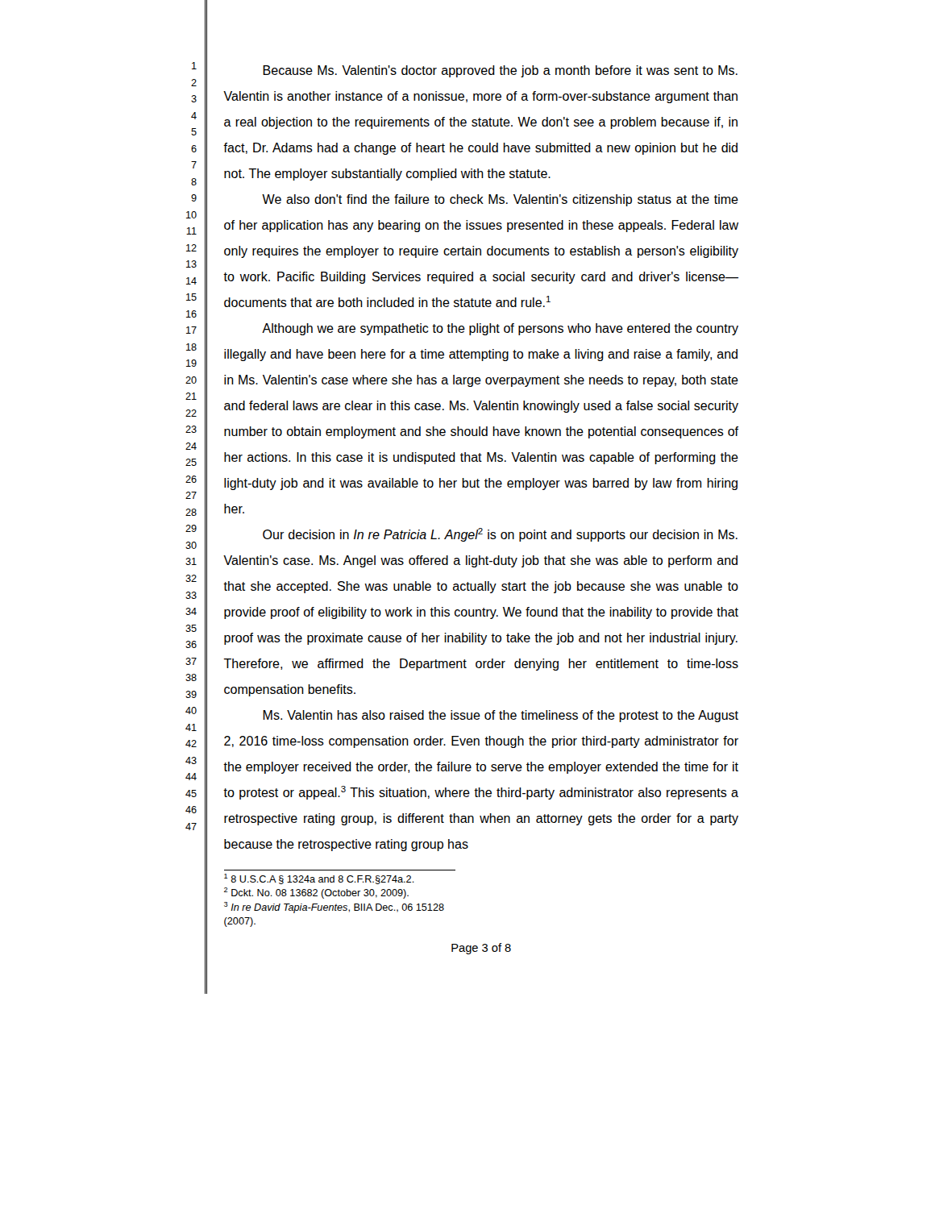1
2
3
4
5
6
7
8
9
10
11
12
13
14
15
16
17
18
19
20
21
22
23
24
25
26
27
28
29
30
31
32
33
34
35
36
37
38
39
40
41
42
43
44
45
46
47
Because Ms. Valentin's doctor approved the job a month before it was sent to Ms. Valentin is another instance of a nonissue, more of a form-over-substance argument than a real objection to the requirements of the statute. We don't see a problem because if, in fact, Dr. Adams had a change of heart he could have submitted a new opinion but he did not. The employer substantially complied with the statute.
We also don't find the failure to check Ms. Valentin's citizenship status at the time of her application has any bearing on the issues presented in these appeals. Federal law only requires the employer to require certain documents to establish a person's eligibility to work. Pacific Building Services required a social security card and driver's license—documents that are both included in the statute and rule.1
Although we are sympathetic to the plight of persons who have entered the country illegally and have been here for a time attempting to make a living and raise a family, and in Ms. Valentin's case where she has a large overpayment she needs to repay, both state and federal laws are clear in this case. Ms. Valentin knowingly used a false social security number to obtain employment and she should have known the potential consequences of her actions. In this case it is undisputed that Ms. Valentin was capable of performing the light-duty job and it was available to her but the employer was barred by law from hiring her.
Our decision in In re Patricia L. Angel2 is on point and supports our decision in Ms. Valentin's case. Ms. Angel was offered a light-duty job that she was able to perform and that she accepted. She was unable to actually start the job because she was unable to provide proof of eligibility to work in this country. We found that the inability to provide that proof was the proximate cause of her inability to take the job and not her industrial injury. Therefore, we affirmed the Department order denying her entitlement to time-loss compensation benefits.
Ms. Valentin has also raised the issue of the timeliness of the protest to the August 2, 2016 time-loss compensation order. Even though the prior third-party administrator for the employer received the order, the failure to serve the employer extended the time for it to protest or appeal.3 This situation, where the third-party administrator also represents a retrospective rating group, is different than when an attorney gets the order for a party because the retrospective rating group has
1 8 U.S.C.A § 1324a and 8 C.F.R.§274a.2.
2 Dckt. No. 08 13682 (October 30, 2009).
3 In re David Tapia-Fuentes, BIIA Dec., 06 15128 (2007).
Page 3 of 8